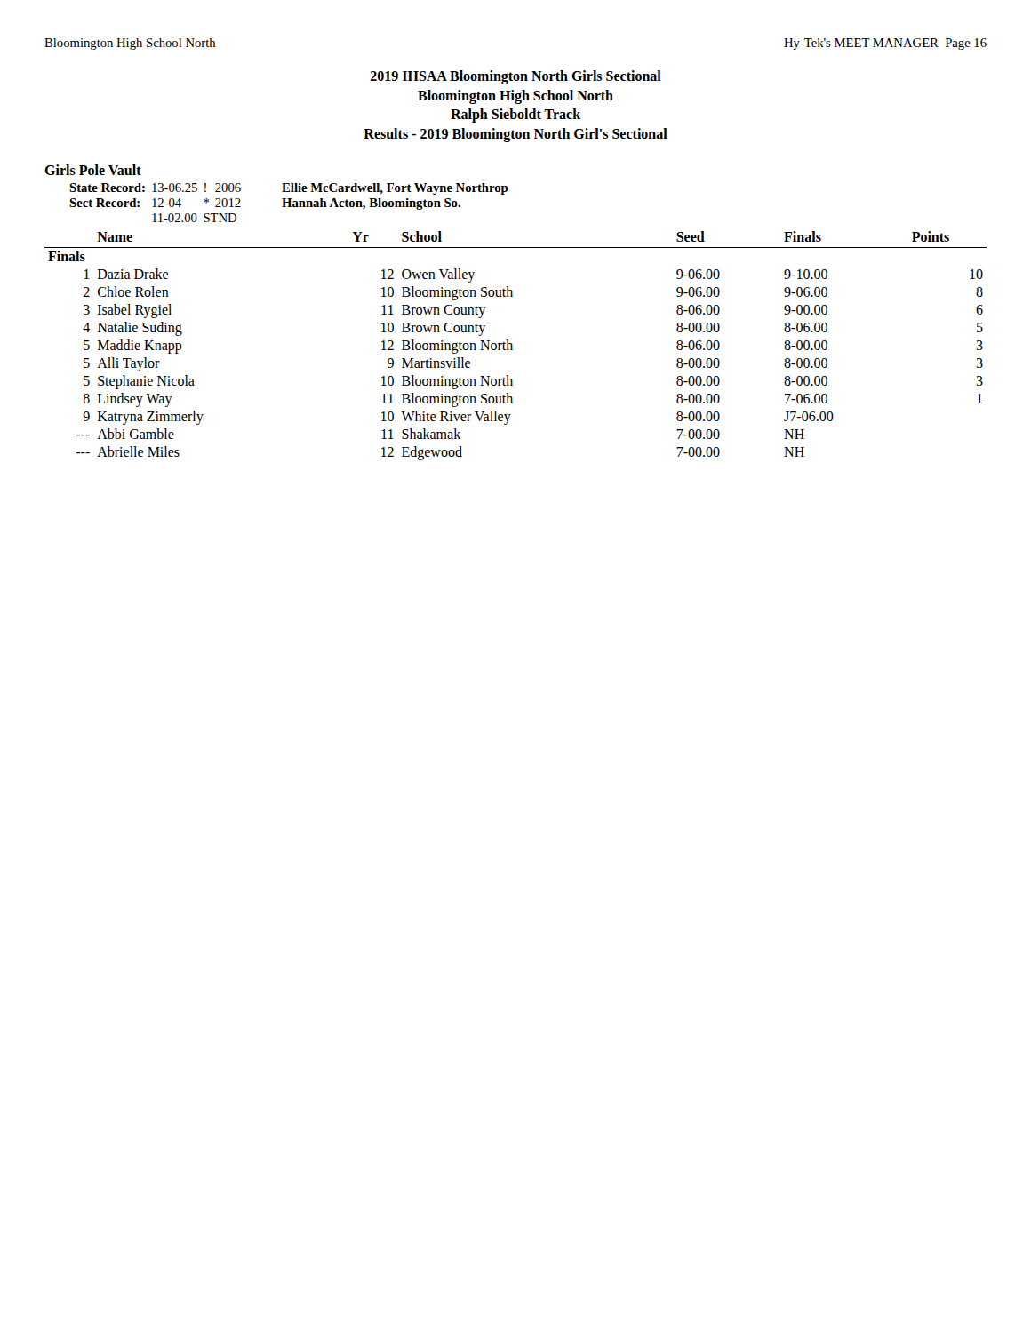Bloomington High School North Hy-Tek's MEET MANAGER Page 16
2019 IHSAA Bloomington North Girls Sectional
Bloomington High School North
Ralph Sieboldt Track
Results - 2019 Bloomington North Girl's Sectional
Girls Pole Vault
| State Record: | 13-06.25 | ! | 2006 | Ellie McCardwell, Fort Wayne Northrop |
| Sect Record: | 12-04 | * | 2012 | Hannah Acton, Bloomington So. |
| | 11-02.00 | STND |
| | Name | Yr | School | Seed | Finals | Points |
| --- | --- | --- | --- | --- | --- | --- |
| Finals |
| 1 | Dazia Drake | 12 | Owen Valley | 9-06.00 | 9-10.00 | 10 |
| 2 | Chloe Rolen | 10 | Bloomington South | 9-06.00 | 9-06.00 | 8 |
| 3 | Isabel Rygiel | 11 | Brown County | 8-06.00 | 9-00.00 | 6 |
| 4 | Natalie Suding | 10 | Brown County | 8-00.00 | 8-06.00 | 5 |
| 5 | Maddie Knapp | 12 | Bloomington North | 8-06.00 | 8-00.00 | 3 |
| 5 | Alli Taylor | 9 | Martinsville | 8-00.00 | 8-00.00 | 3 |
| 5 | Stephanie Nicola | 10 | Bloomington North | 8-00.00 | 8-00.00 | 3 |
| 8 | Lindsey Way | 11 | Bloomington South | 8-00.00 | 7-06.00 | 1 |
| 9 | Katryna Zimmerly | 10 | White River Valley | 8-00.00 | J7-06.00 | |
| --- | Abbi Gamble | 11 | Shakamak | 7-00.00 | NH | |
| --- | Abrielle Miles | 12 | Edgewood | 7-00.00 | NH | |